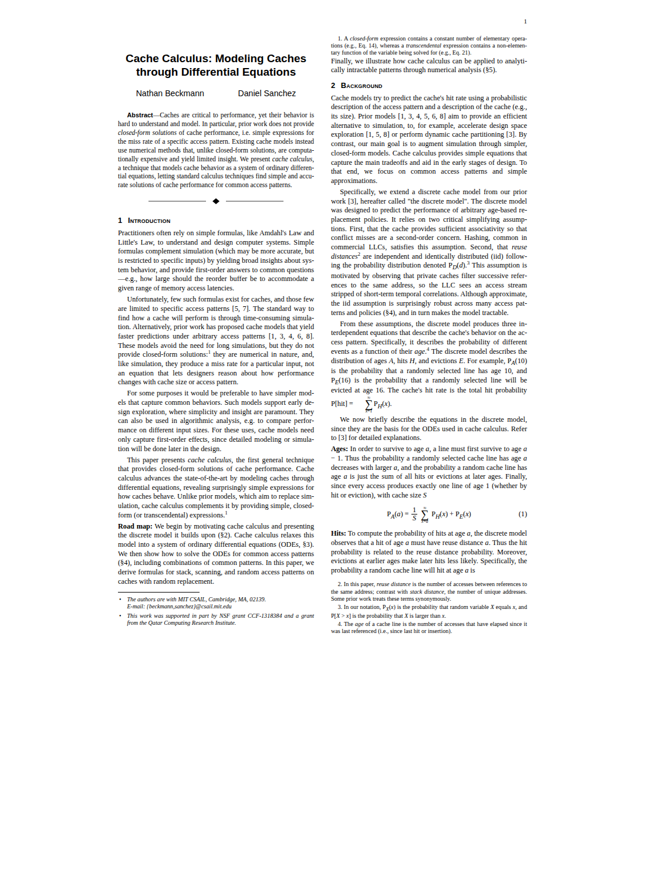1
Cache Calculus: Modeling Caches
through Differential Equations
Nathan Beckmann Daniel Sanchez
Abstract—Caches are critical to performance, yet their behavior is hard to understand and model. In particular, prior work does not provide closed-form solutions of cache performance, i.e. simple expressions for the miss rate of a specific access pattern. Existing cache models instead use numerical methods that, unlike closed-form solutions, are computationally expensive and yield limited insight. We present cache calculus, a technique that models cache behavior as a system of ordinary differential equations, letting standard calculus techniques find simple and accurate solutions of cache performance for common access patterns.
1 Introduction
Practitioners often rely on simple formulas, like Amdahl's Law and Little's Law, to understand and design computer systems. Simple formulas complement simulation (which may be more accurate, but is restricted to specific inputs) by yielding broad insights about system behavior, and provide first-order answers to common questions—e.g., how large should the reorder buffer be to accommodate a given range of memory access latencies.
Unfortunately, few such formulas exist for caches, and those few are limited to specific access patterns [5, 7]. The standard way to find how a cache will perform is through time-consuming simulation. Alternatively, prior work has proposed cache models that yield faster predictions under arbitrary access patterns [1, 3, 4, 6, 8]. These models avoid the need for long simulations, but they do not provide closed-form solutions:1 they are numerical in nature, and, like simulation, they produce a miss rate for a particular input, not an equation that lets designers reason about how performance changes with cache size or access pattern.
For some purposes it would be preferable to have simpler models that capture common behaviors. Such models support early design exploration, where simplicity and insight are paramount. They can also be used in algorithmic analysis, e.g. to compare performance on different input sizes. For these uses, cache models need only capture first-order effects, since detailed modeling or simulation will be done later in the design.
This paper presents cache calculus, the first general technique that provides closed-form solutions of cache performance. Cache calculus advances the state-of-the-art by modeling caches through differential equations, revealing surprisingly simple expressions for how caches behave. Unlike prior models, which aim to replace simulation, cache calculus complements it by providing simple, closed-form (or transcendental) expressions.1
Road map: We begin by motivating cache calculus and presenting the discrete model it builds upon (§2). Cache calculus relaxes this model into a system of ordinary differential equations (ODEs, §3). We then show how to solve the ODEs for common access patterns (§4), including combinations of common patterns. In this paper, we derive formulas for stack, scanning, and random access patterns on caches with random replacement.
The authors are with MIT CSAIL, Cambridge, MA, 02139.
E-mail: {beckmann,sanchez}@csail.mit.edu
This work was supported in part by NSF grant CCF-1318384 and a grant from the Qatar Computing Research Institute.
1. A closed-form expression contains a constant number of elementary operations (e.g., Eq. 14), whereas a transcendental expression contains a non-elementary function of the variable being solved for (e.g., Eq. 21).
Finally, we illustrate how cache calculus can be applied to analytically intractable patterns through numerical analysis (§5).
2 Background
Cache models try to predict the cache's hit rate using a probabilistic description of the access pattern and a description of the cache (e.g., its size). Prior models [1, 3, 4, 5, 6, 8] aim to provide an efficient alternative to simulation, to, for example, accelerate design space exploration [1, 5, 8] or perform dynamic cache partitioning [3]. By contrast, our main goal is to augment simulation through simpler, closed-form models. Cache calculus provides simple equations that capture the main tradeoffs and aid in the early stages of design. To that end, we focus on common access patterns and simple approximations.
Specifically, we extend a discrete cache model from our prior work [3], hereafter called "the discrete model". The discrete model was designed to predict the performance of arbitrary age-based replacement policies. It relies on two critical simplifying assumptions. First, that the cache provides sufficient associativity so that conflict misses are a second-order concern. Hashing, common in commercial LLCs, satisfies this assumption. Second, that reuse distances2 are independent and identically distributed (iid) following the probability distribution denoted PD(d).3 This assumption is motivated by observing that private caches filter successive references to the same address, so the LLC sees an access stream stripped of short-term temporal correlations. Although approximate, the iid assumption is surprisingly robust across many access patterns and policies (§4), and in turn makes the model tractable.
From these assumptions, the discrete model produces three interdependent equations that describe the cache's behavior on the access pattern. Specifically, it describes the probability of different events as a function of their age.4 The discrete model describes the distribution of ages A, hits H, and evictions E. For example, PA(10) is the probability that a randomly selected line has age 10, and PE(16) is the probability that a randomly selected line will be evicted at age 16. The cache's hit rate is the total hit probability P[hit] = ∞∑x=1 PH(x).
We now briefly describe the equations in the discrete model, since they are the basis for the ODEs used in cache calculus. Refer to [3] for detailed explanations.
Ages: In order to survive to age a, a line must first survive to age a − 1. Thus the probability a randomly selected cache line has age a decreases with larger a, and the probability a random cache line has age a is just the sum of all hits or evictions at later ages. Finally, since every access produces exactly one line of age 1 (whether by hit or eviction), with cache size S
PA(a) = 1 S ∞∑x=a PH(x) + PE(x) (1)
Hits: To compute the probability of hits at age a, the discrete model observes that a hit of age a must have reuse distance a. Thus the hit probability is related to the reuse distance probability. Moreover, evictions at earlier ages make later hits less likely. Specifically, the probability a random cache line will hit at age a is
2. In this paper, reuse distance is the number of accesses between references to the same address; contrast with stack distance, the number of unique addresses. Some prior work treats these terms synonymously.
3. In our notation, PX(x) is the probability that random variable X equals x, and P[X > x] is the probability that X is larger than x.
4. The age of a cache line is the number of accesses that have elapsed since it was last referenced (i.e., since last hit or insertion).